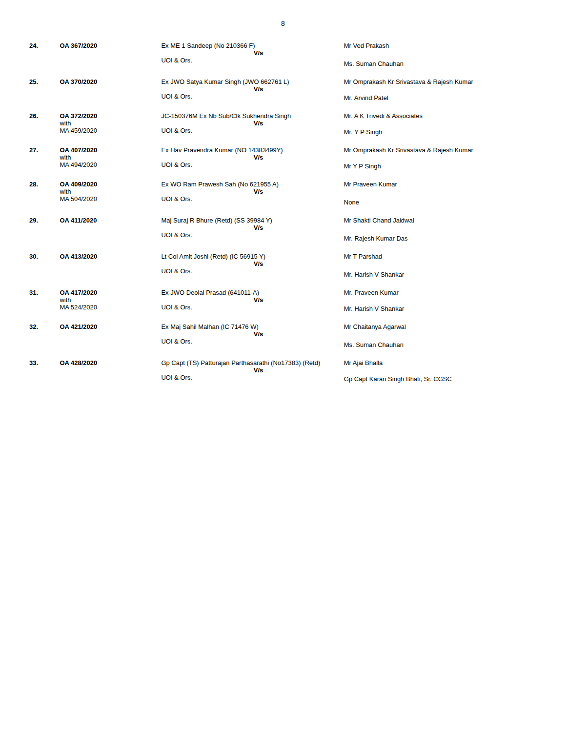8
| 24. | OA 367/2020 | Ex ME 1 Sandeep (No 210366 F) V/s UOI & Ors. | Mr Ved Prakash Ms. Suman Chauhan |
| 25. | OA 370/2020 | Ex JWO Satya Kumar Singh (JWO 662761 L) V/s UOI & Ors. | Mr Omprakash Kr Srivastava & Rajesh Kumar Mr. Arvind Patel |
| 26. | OA 372/2020 with MA 459/2020 | JC-150376M Ex Nb Sub/Clk Sukhendra Singh V/s UOI & Ors. | Mr. A K Trivedi & Associates Mr. Y P Singh |
| 27. | OA 407/2020 with MA 494/2020 | Ex Hav Pravendra Kumar (NO 14383499Y) V/s UOI & Ors. | Mr Omprakash Kr Srivastava & Rajesh Kumar Mr Y P Singh |
| 28. | OA 409/2020 with MA 504/2020 | Ex WO Ram Prawesh Sah (No 621955 A) V/s UOI & Ors. | Mr Praveen Kumar None |
| 29. | OA 411/2020 | Maj Suraj R Bhure (Retd) (SS 39984 Y) V/s UOI & Ors. | Mr Shakti Chand Jaidwal Mr. Rajesh Kumar Das |
| 30. | OA 413/2020 | Lt Col Amit Joshi (Retd) (IC 56915 Y) V/s UOI & Ors. | Mr T Parshad Mr. Harish V Shankar |
| 31. | OA 417/2020 with MA 524/2020 | Ex JWO Deolal Prasad (641011-A) V/s UOI & Ors. | Mr. Praveen Kumar Mr. Harish V Shankar |
| 32. | OA 421/2020 | Ex Maj Sahil Malhan (IC 71476 W) V/s UOI & Ors. | Mr Chaitanya Agarwal Ms. Suman Chauhan |
| 33. | OA 428/2020 | Gp Capt (TS) Patturajan Parthasarathi (No17383) (Retd) V/s UOI & Ors. | Mr Ajai Bhalla Gp Capt Karan Singh Bhati, Sr. CGSC |